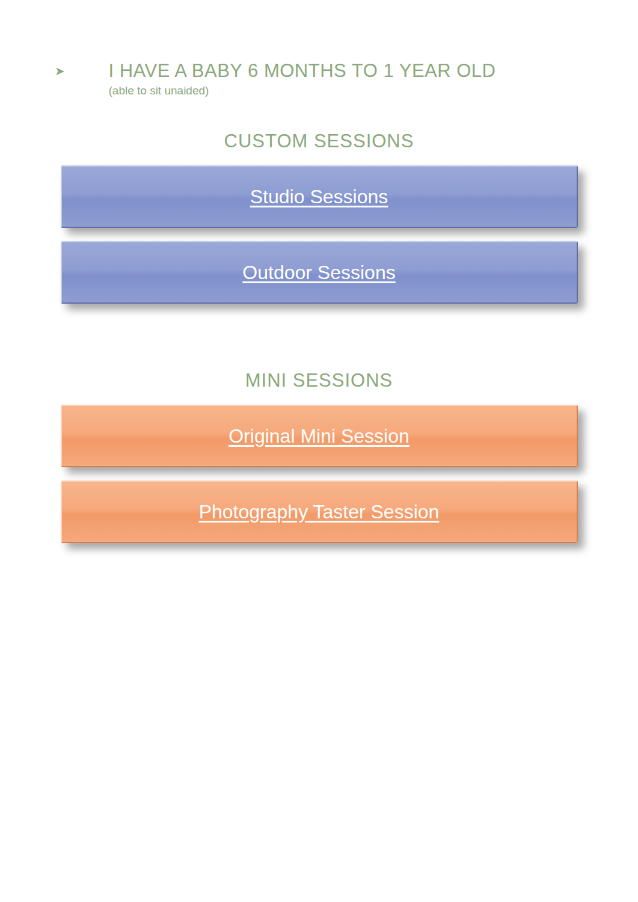➤
I HAVE A BABY 6 MONTHS TO 1 YEAR OLD
(able to sit unaided)
CUSTOM SESSIONS
Studio Sessions
Outdoor Sessions
MINI SESSIONS
Original Mini Session
Photography Taster Session